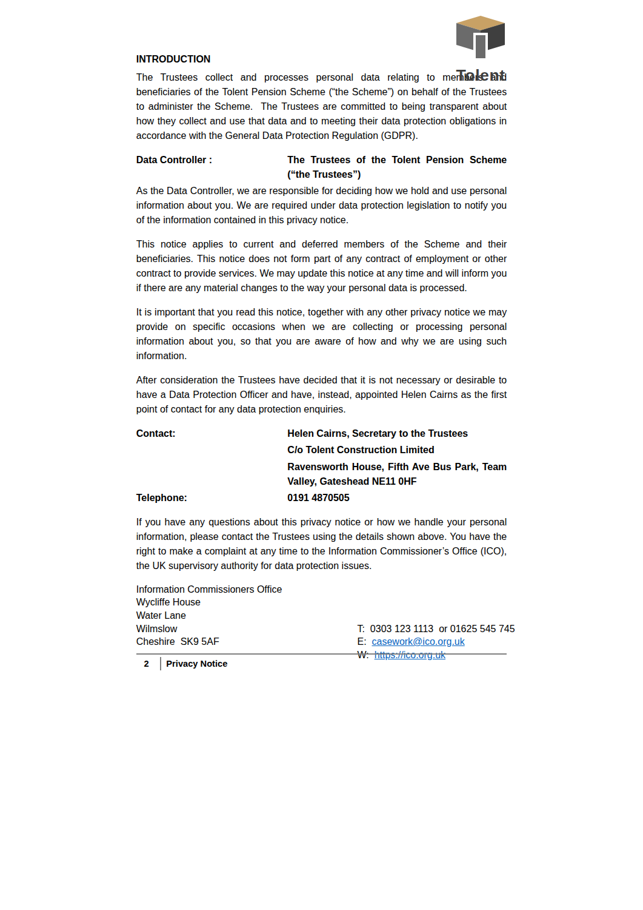Tolent
Introduction
The Trustees collect and processes personal data relating to members and beneficiaries of the Tolent Pension Scheme (“the Scheme”) on behalf of the Trustees to administer the Scheme. The Trustees are committed to being transparent about how they collect and use that data and to meeting their data protection obligations in accordance with the General Data Protection Regulation (GDPR).
Data Controller :
The Trustees of the Tolent Pension Scheme (“the Trustees”)
As the Data Controller, we are responsible for deciding how we hold and use personal information about you. We are required under data protection legislation to notify you of the information contained in this privacy notice.
This notice applies to current and deferred members of the Scheme and their beneficiaries. This notice does not form part of any contract of employment or other contract to provide services. We may update this notice at any time and will inform you if there are any material changes to the way your personal data is processed.
It is important that you read this notice, together with any other privacy notice we may provide on specific occasions when we are collecting or processing personal information about you, so that you are aware of how and why we are using such information.
After consideration the Trustees have decided that it is not necessary or desirable to have a Data Protection Officer and have, instead, appointed Helen Cairns as the first point of contact for any data protection enquiries.
Contact:
Helen Cairns, Secretary to the Trustees
C/o Tolent Construction Limited
Ravensworth House, Fifth Ave Bus Park, Team Valley, Gateshead NE11 0HF
Telephone:
0191 4870505
If you have any questions about this privacy notice or how we handle your personal information, please contact the Trustees using the details shown above. You have the right to make a complaint at any time to the Information Commissioner’s Office (ICO), the UK supervisory authority for data protection issues.
Information Commissioners Office
Wycliffe House
Water Lane
Wilmslow
Cheshire SK9 5AF
T: 0303 123 1113 or 01625 545 745
E: casework@ico.org.uk
W: https://ico.org.uk
2 Privacy Notice